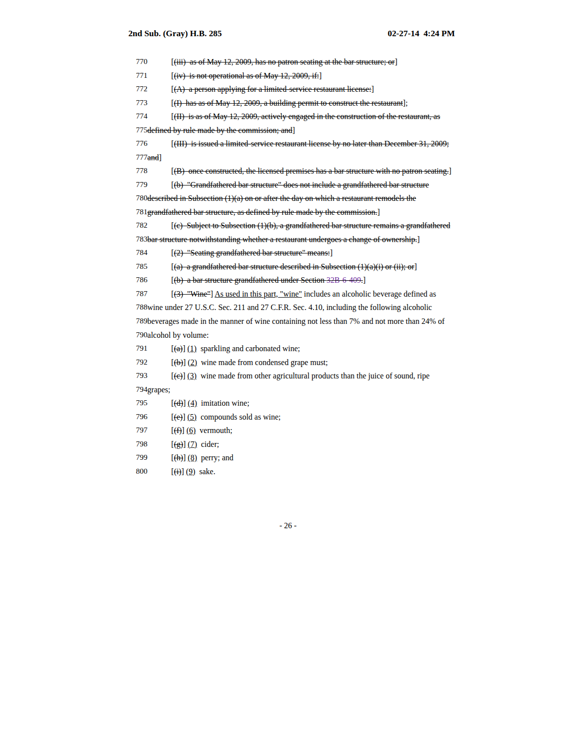2nd Sub. (Gray) H.B. 285
02-27-14 4:24 PM
| 770 | [ (iii) as of May 12, 2009, has no patron seating at the bar structure; or ] |
| 771 | [ (iv) is not operational as of May 12, 2009, if: ] |
| 772 | [ (A) a person applying for a limited-service restaurant license: ] |
| 773 | [ (I) has as of May 12, 2009, a building permit to construct the restaurant ]; |
| 774 | [ (II) is as of May 12, 2009, actively engaged in the construction of the restaurant, as |
| 775 | defined by rule made by the commission; and ] |
| 776 | [ (III) is issued a limited-service restaurant license by no later than December 31, 2009; |
| 777 | and ] |
| 778 | [ (B) once constructed, the licensed premises has a bar structure with no patron seating. ] |
| 779 | [ (b) "Grandfathered bar structure" does not include a grandfathered bar structure |
| 780 | described in Subsection (1)(a) on or after the day on which a restaurant remodels the |
| 781 | grandfathered bar structure, as defined by rule made by the commission. ] |
| 782 | [ (c) Subject to Subsection (1)(b), a grandfathered bar structure remains a grandfathered |
| 783 | bar structure notwithstanding whether a restaurant undergoes a change of ownership. ] |
| 784 | [ (2) "Seating grandfathered bar structure" means: ] |
| 785 | [ (a) a grandfathered bar structure described in Subsection (1)(a)(i) or (ii); or ] |
| 786 | [ (b) a bar structure grandfathered under Section 32B-6-409 . ] |
| 787 | [ (3) "Wine" ] As used in this part, "wine" includes an alcoholic beverage defined as |
| 788 | wine under 27 U.S.C. Sec. 211 and 27 C.F.R. Sec. 4.10, including the following alcoholic |
| 789 | beverages made in the manner of wine containing not less than 7% and not more than 24% of |
| 790 | alcohol by volume: |
| 791 | [ (a) ] (1) sparkling and carbonated wine; |
| 792 | [ (b) ] (2) wine made from condensed grape must; |
| 793 | [ (c) ] (3) wine made from other agricultural products than the juice of sound, ripe |
| 794 | grapes; |
| 795 | [ (d) ] (4) imitation wine; |
| 796 | [ (e) ] (5) compounds sold as wine; |
| 797 | [ (f) ] (6) vermouth; |
| 798 | [ (g) ] (7) cider; |
| 799 | [ (h) ] (8) perry; and |
| 800 | [ (i) ] (9) sake. |
- 26 -